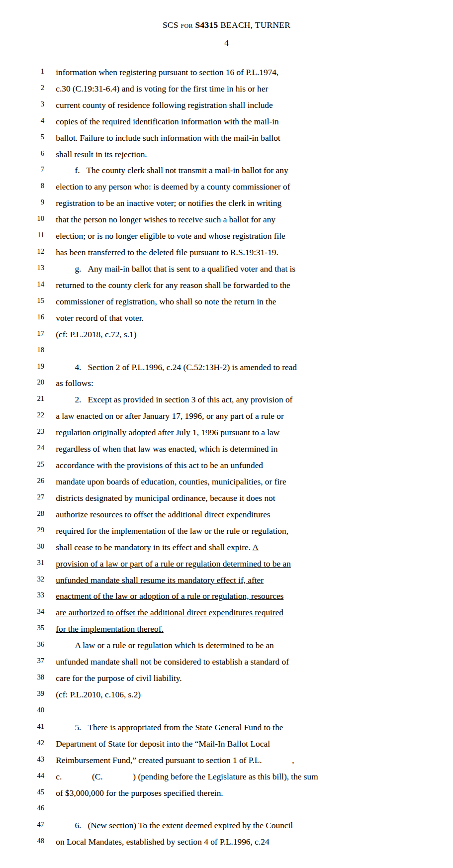SCS for S4315 BEACH, TURNER
4
information when registering pursuant to section 16 of P.L.1974,
c.30 (C.19:31-6.4) and is voting for the first time in his or her
current county of residence following registration shall include
copies of the required identification information with the mail-in
ballot. Failure to include such information with the mail-in ballot
shall result in its rejection.
f. The county clerk shall not transmit a mail-in ballot for any
election to any person who: is deemed by a county commissioner of
registration to be an inactive voter; or notifies the clerk in writing
that the person no longer wishes to receive such a ballot for any
election; or is no longer eligible to vote and whose registration file
has been transferred to the deleted file pursuant to R.S.19:31-19.
g. Any mail-in ballot that is sent to a qualified voter and that is
returned to the county clerk for any reason shall be forwarded to the
commissioner of registration, who shall so note the return in the
voter record of that voter.
(cf: P.L.2018, c.72, s.1)
4. Section 2 of P.L.1996, c.24 (C.52:13H-2) is amended to read
as follows:
2. Except as provided in section 3 of this act, any provision of
a law enacted on or after January 17, 1996, or any part of a rule or
regulation originally adopted after July 1, 1996 pursuant to a law
regardless of when that law was enacted, which is determined in
accordance with the provisions of this act to be an unfunded
mandate upon boards of education, counties, municipalities, or fire
districts designated by municipal ordinance, because it does not
authorize resources to offset the additional direct expenditures
required for the implementation of the law or the rule or regulation,
shall cease to be mandatory in its effect and shall expire. A
provision of a law or part of a rule or regulation determined to be an
unfunded mandate shall resume its mandatory effect if, after
enactment of the law or adoption of a rule or regulation, resources
are authorized to offset the additional direct expenditures required
for the implementation thereof.
A law or a rule or regulation which is determined to be an
unfunded mandate shall not be considered to establish a standard of
care for the purpose of civil liability.
(cf: P.L.2010, c.106, s.2)
5. There is appropriated from the State General Fund to the
Department of State for deposit into the “Mail-In Ballot Local
Reimbursement Fund,” created pursuant to section 1 of P.L. ,
c. (C. ) (pending before the Legislature as this bill), the sum
of $3,000,000 for the purposes specified therein.
6. (New section) To the extent deemed expired by the Council
on Local Mandates, established by section 4 of P.L.1996, c.24